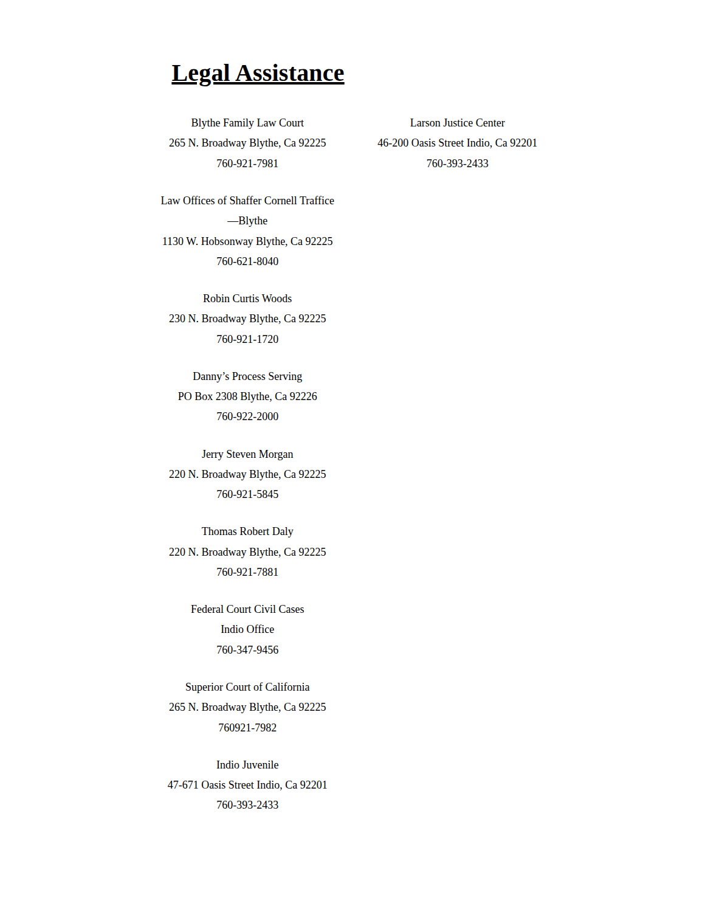Legal Assistance
Blythe Family Law Court
265 N. Broadway Blythe, Ca 92225
760-921-7981
Law Offices of Shaffer Cornell Traffice—Blythe
1130 W. Hobsonway Blythe, Ca 92225
760-621-8040
Robin Curtis Woods
230 N. Broadway Blythe, Ca 92225
760-921-1720
Danny’s Process Serving
PO Box 2308 Blythe, Ca 92226
760-922-2000
Jerry Steven Morgan
220 N. Broadway Blythe, Ca 92225
760-921-5845
Thomas Robert Daly
220 N. Broadway Blythe, Ca 92225
760-921-7881
Federal Court Civil Cases
Indio Office
760-347-9456
Superior Court of California
265 N. Broadway Blythe, Ca 92225
760921-7982
Indio Juvenile
47-671 Oasis Street Indio, Ca 92201
760-393-2433
Larson Justice Center
46-200 Oasis Street Indio, Ca 92201
760-393-2433